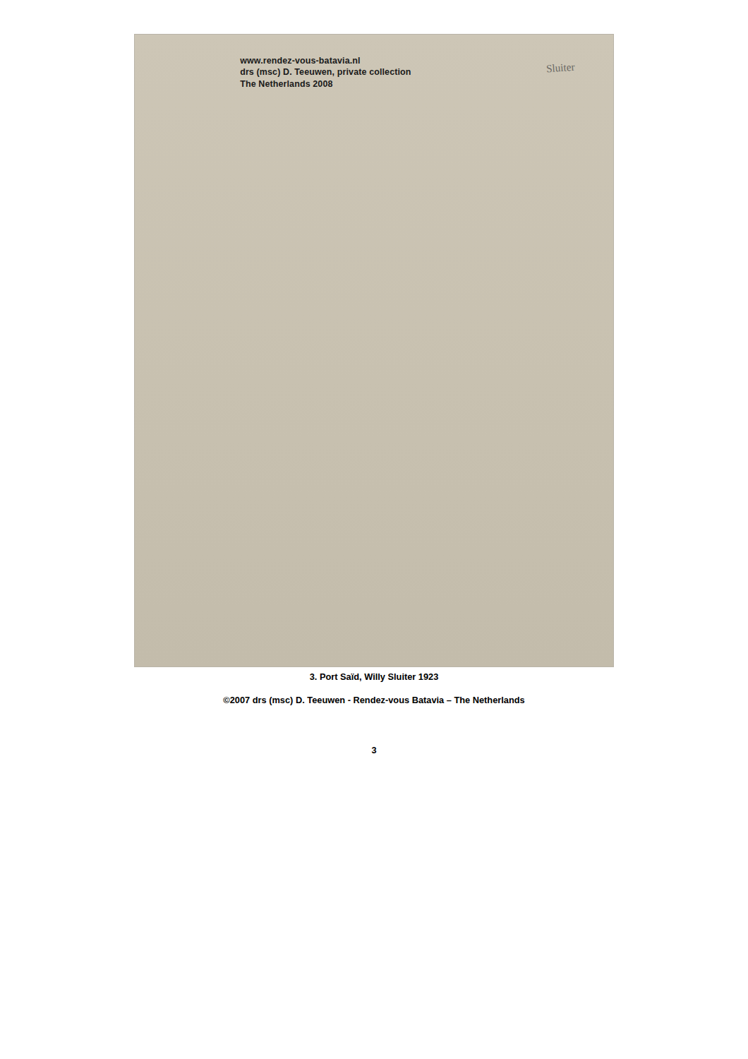www.rendez-vous-batavia.nl
drs (msc) D. Teeuwen, private collection
The Netherlands 2008
Sluiter
Port Saïd, Willy Sluiter 1923
3. Port Saïd, Willy Sluiter 1923
©2007 drs (msc) D. Teeuwen - Rendez-vous Batavia – The Netherlands
3